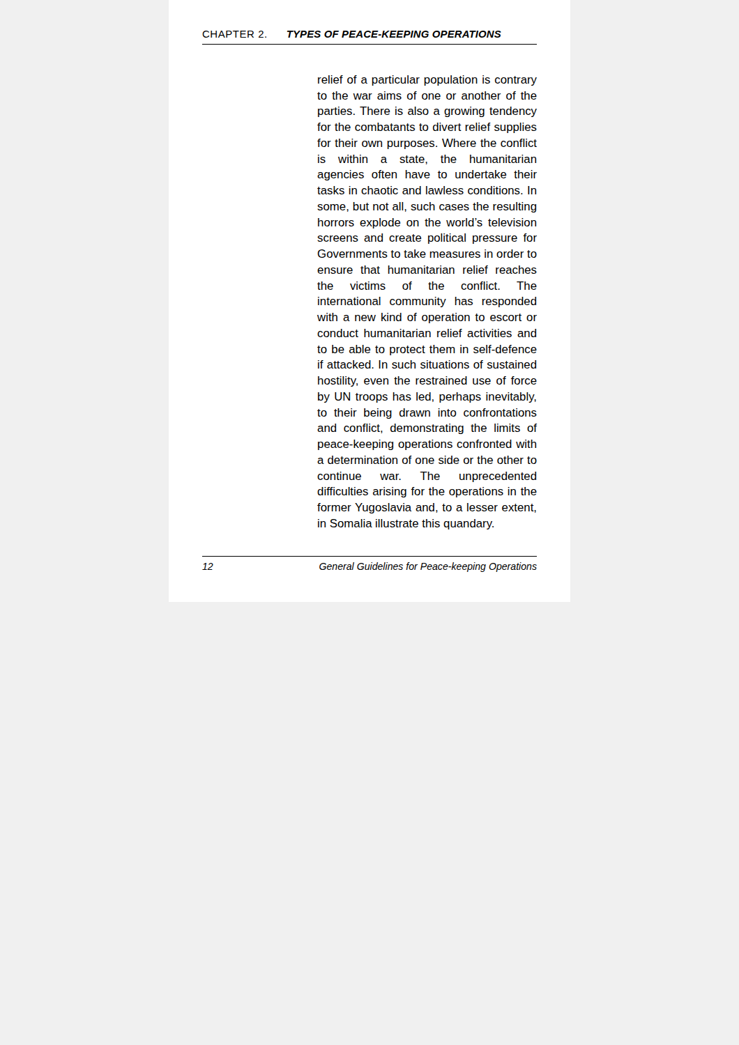CHAPTER 2. TYPES OF PEACE-KEEPING OPERATIONS
relief of a particular population is contrary to the war aims of one or another of the parties. There is also a growing tendency for the combatants to divert relief supplies for their own purposes. Where the conflict is within a state, the humanitarian agencies often have to undertake their tasks in chaotic and lawless condi­tions. In some, but not all, such cases the resulting horrors explode on the world’s television screens and create political pressure for Governments to take measures in order to ensure that humanitarian relief reaches the victims of the conflict. The international community has responded with a new kind of opera­tion to escort or conduct humanitarian relief activities and to be able to protect them in self-defence if attacked. In such situations of sustained hostility, even the restrained use of force by UN troops has led, perhaps inevitably, to their being drawn into con­frontations and conflict, demonstrating the limits of peace-keeping operations confronted with a determi­nation of one side or the other to continue war. The unprecedented difficulties arising for the operations in the former Yugoslavia and, to a lesser extent, in Somalia illustrate this quandary.
12 General Guidelines for Peace-keeping Operations